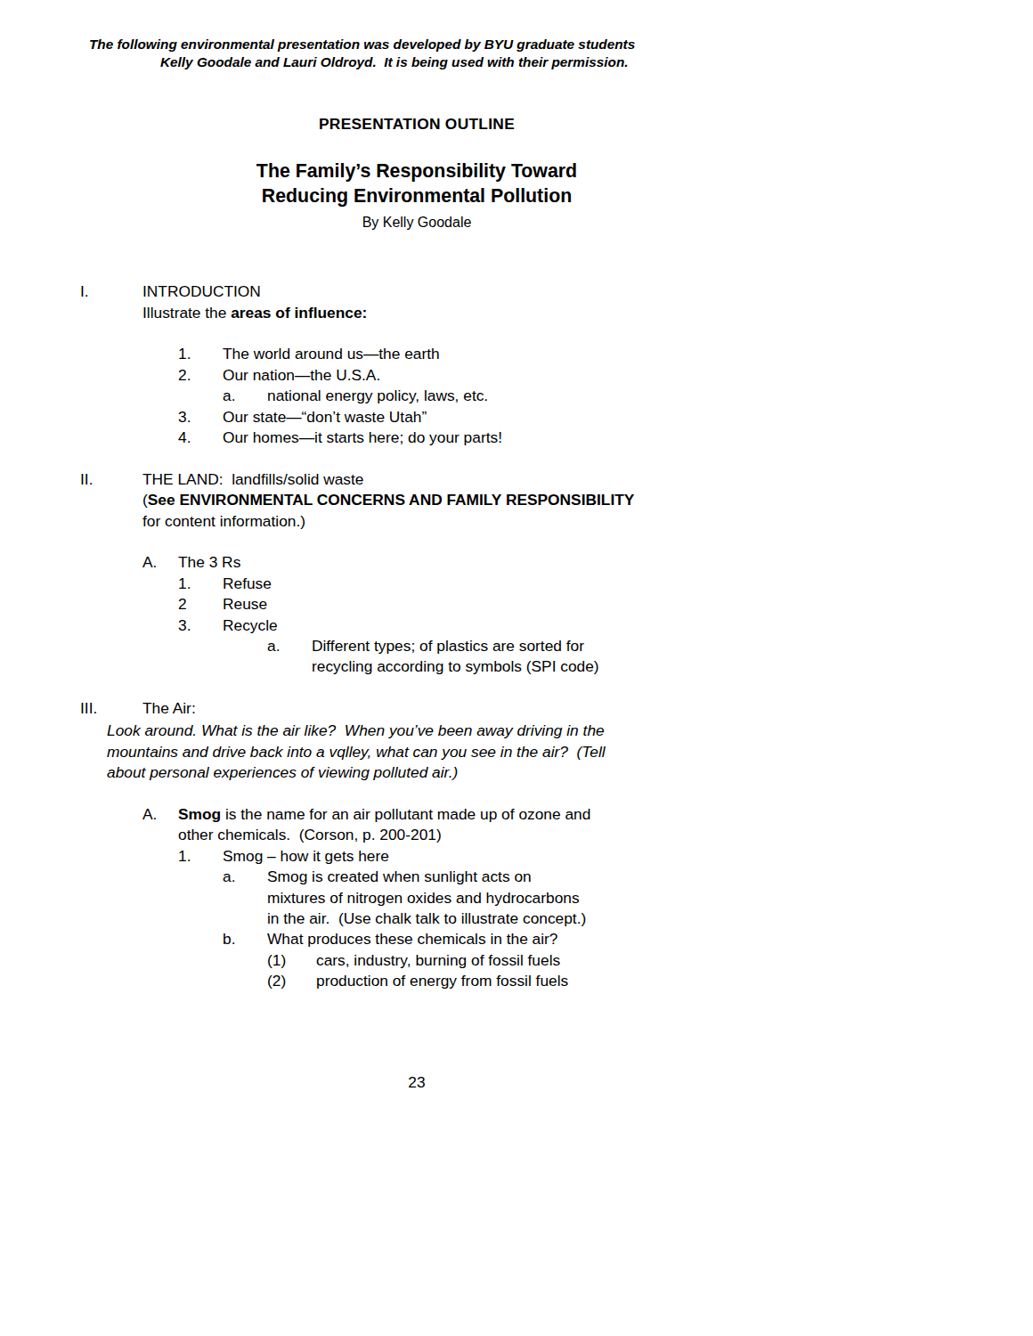The following environmental presentation was developed by BYU graduate students Kelly Goodale and Lauri Oldroyd. It is being used with their permission.
PRESENTATION OUTLINE
The Family’s Responsibility Toward
Reducing Environmental Pollution
By Kelly Goodale
I. INTRODUCTION
Illustrate the areas of influence:
1. The world around us—the earth
2. Our nation—the U.S.A.
a. national energy policy, laws, etc.
3. Our state—“don’t waste Utah”
4. Our homes—it starts here; do your parts!
II. THE LAND: landfills/solid waste
(See ENVIRONMENTAL CONCERNS AND FAMILY RESPONSIBILITY
for content information.)
A. The 3 Rs
1. Refuse
2 Reuse
3. Recycle
a. Different types; of plastics are sorted for
recycling according to symbols (SPI code)
III. The Air:
Look around. What is the air like? When you’ve been away driving in the
mountains and drive back into a vqlley, what can you see in the air? (Tell
about personal experiences of viewing polluted air.)
A. Smog is the name for an air pollutant made up of ozone and
other chemicals. (Corson, p. 200-201)
1. Smog – how it gets here
a. Smog is created when sunlight acts on
mixtures of nitrogen oxides and hydrocarbons
in the air. (Use chalk talk to illustrate concept.)
b. What produces these chemicals in the air?
(1) cars, industry, burning of fossil fuels
(2) production of energy from fossil fuels
23